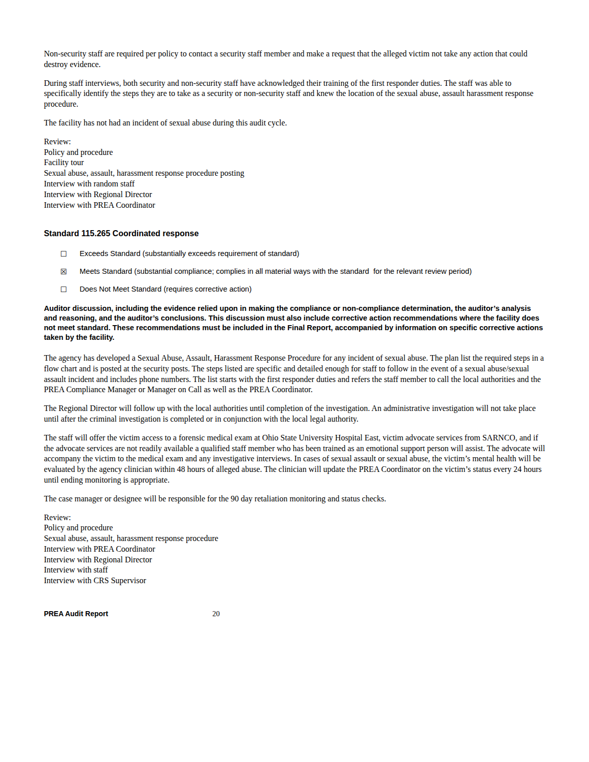Non-security staff are required per policy to contact a security staff member and make a request that the alleged victim not take any action that could destroy evidence.
During staff interviews, both security and non-security staff have acknowledged their training of the first responder duties. The staff was able to specifically identify the steps they are to take as a security or non-security staff and knew the location of the sexual abuse, assault harassment response procedure.
The facility has not had an incident of sexual abuse during this audit cycle.
Review:
Policy and procedure
Facility tour
Sexual abuse, assault, harassment response procedure posting
Interview with random staff
Interview with Regional Director
Interview with PREA Coordinator
Standard 115.265 Coordinated response
☐
Exceeds Standard (substantially exceeds requirement of standard)
☒
Meets Standard (substantial compliance; complies in all material ways with the standard for the relevant review period)
☐
Does Not Meet Standard (requires corrective action)
Auditor discussion, including the evidence relied upon in making the compliance or non-compliance determination, the auditor’s analysis and reasoning, and the auditor’s conclusions. This discussion must also include corrective action recommendations where the facility does not meet standard. These recommendations must be included in the Final Report, accompanied by information on specific corrective actions taken by the facility.
The agency has developed a Sexual Abuse, Assault, Harassment Response Procedure for any incident of sexual abuse. The plan list the required steps in a flow chart and is posted at the security posts. The steps listed are specific and detailed enough for staff to follow in the event of a sexual abuse/sexual assault incident and includes phone numbers. The list starts with the first responder duties and refers the staff member to call the local authorities and the PREA Compliance Manager or Manager on Call as well as the PREA Coordinator.
The Regional Director will follow up with the local authorities until completion of the investigation. An administrative investigation will not take place until after the criminal investigation is completed or in conjunction with the local legal authority.
The staff will offer the victim access to a forensic medical exam at Ohio State University Hospital East, victim advocate services from SARNCO, and if the advocate services are not readily available a qualified staff member who has been trained as an emotional support person will assist. The advocate will accompany the victim to the medical exam and any investigative interviews. In cases of sexual assault or sexual abuse, the victim’s mental health will be evaluated by the agency clinician within 48 hours of alleged abuse. The clinician will update the PREA Coordinator on the victim’s status every 24 hours until ending monitoring is appropriate.
The case manager or designee will be responsible for the 90 day retaliation monitoring and status checks.
Review:
Policy and procedure
Sexual abuse, assault, harassment response procedure
Interview with PREA Coordinator
Interview with Regional Director
Interview with staff
Interview with CRS Supervisor
PREA Audit Report20